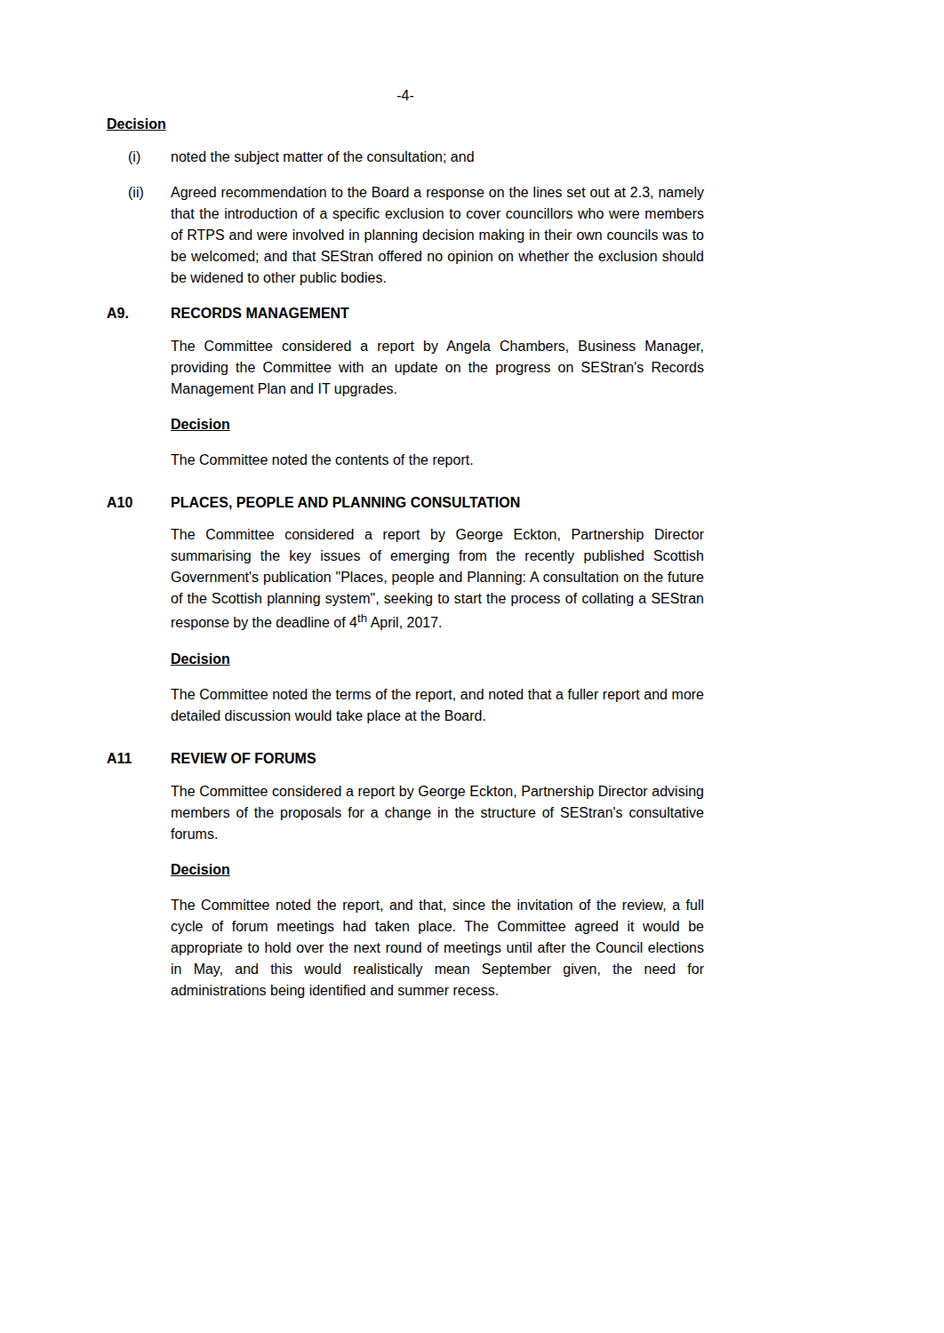-4-
Decision
(i) noted the subject matter of the consultation; and
(ii) Agreed recommendation to the Board a response on the lines set out at 2.3, namely that the introduction of a specific exclusion to cover councillors who were members of RTPS and were involved in planning decision making in their own councils was to be welcomed; and that SEStran offered no opinion on whether the exclusion should be widened to other public bodies.
A9. RECORDS MANAGEMENT
The Committee considered a report by Angela Chambers, Business Manager, providing the Committee with an update on the progress on SEStran's Records Management Plan and IT upgrades.
Decision
The Committee noted the contents of the report.
A10 PLACES, PEOPLE AND PLANNING CONSULTATION
The Committee considered a report by George Eckton, Partnership Director summarising the key issues of emerging from the recently published Scottish Government's publication "Places, people and Planning: A consultation on the future of the Scottish planning system", seeking to start the process of collating a SEStran response by the deadline of 4th April, 2017.
Decision
The Committee noted the terms of the report, and noted that a fuller report and more detailed discussion would take place at the Board.
A11 REVIEW OF FORUMS
The Committee considered a report by George Eckton, Partnership Director advising members of the proposals for a change in the structure of SEStran's consultative forums.
Decision
The Committee noted the report, and that, since the invitation of the review, a full cycle of forum meetings had taken place. The Committee agreed it would be appropriate to hold over the next round of meetings until after the Council elections in May, and this would realistically mean September given, the need for administrations being identified and summer recess.